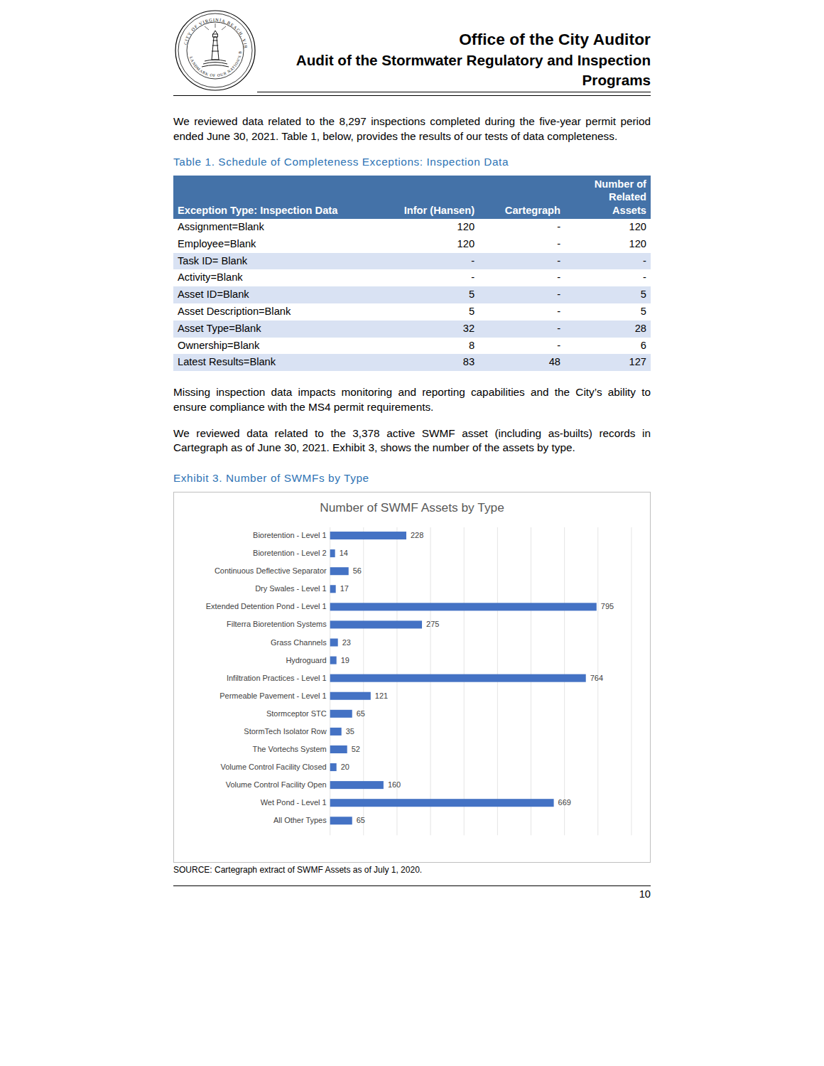CITY OF VIRGINIA BEACH, VIRGINIA LANDMARK OF OUR NATION'S BEGINNING
Office of the City Auditor
Audit of the Stormwater Regulatory and Inspection Programs
We reviewed data related to the 8,297 inspections completed during the five-year permit period ended June 30, 2021. Table 1, below, provides the results of our tests of data completeness.
Table 1. Schedule of Completeness Exceptions: Inspection Data
| Exception Type: Inspection Data | Infor (Hansen) | Cartegraph | Number of Related Assets |
| --- | --- | --- | --- |
| Assignment=Blank | 120 | - | 120 |
| Employee=Blank | 120 | - | 120 |
| Task ID= Blank | - | - | - |
| Activity=Blank | - | - | - |
| Asset ID=Blank | 5 | - | 5 |
| Asset Description=Blank | 5 | - | 5 |
| Asset Type=Blank | 32 | - | 28 |
| Ownership=Blank | 8 | - | 6 |
| Latest Results=Blank | 83 | 48 | 127 |
Missing inspection data impacts monitoring and reporting capabilities and the City’s ability to ensure compliance with the MS4 permit requirements.
We reviewed data related to the 3,378 active SWMF asset (including as-builts) records in Cartegraph as of June 30, 2021. Exhibit 3, shows the number of the assets by type.
Exhibit 3. Number of SWMFs by Type
Number of SWMF Assets by Type
Bars: scale 900 -> 423px (0.47 px per unit) Bioretention - Level 1 228 Bioretention - Level 2 14 Continuous Deflective Separator 56 Dry Swales - Level 1 17 Extended Detention Pond - Level 1 795 Filterra Bioretention Systems 275 Grass Channels 23 Hydroguard 19 Infiltration Practices - Level 1 764 Permeable Pavement - Level 1 121 Stormceptor STC 65 StormTech Isolator Row 35 The Vortechs System 52 Volume Control Facility Closed 20 Volume Control Facility Open 160 Wet Pond - Level 1 669 All Other Types 65
SOURCE: Cartegraph extract of SWMF Assets as of July 1, 2020.
10